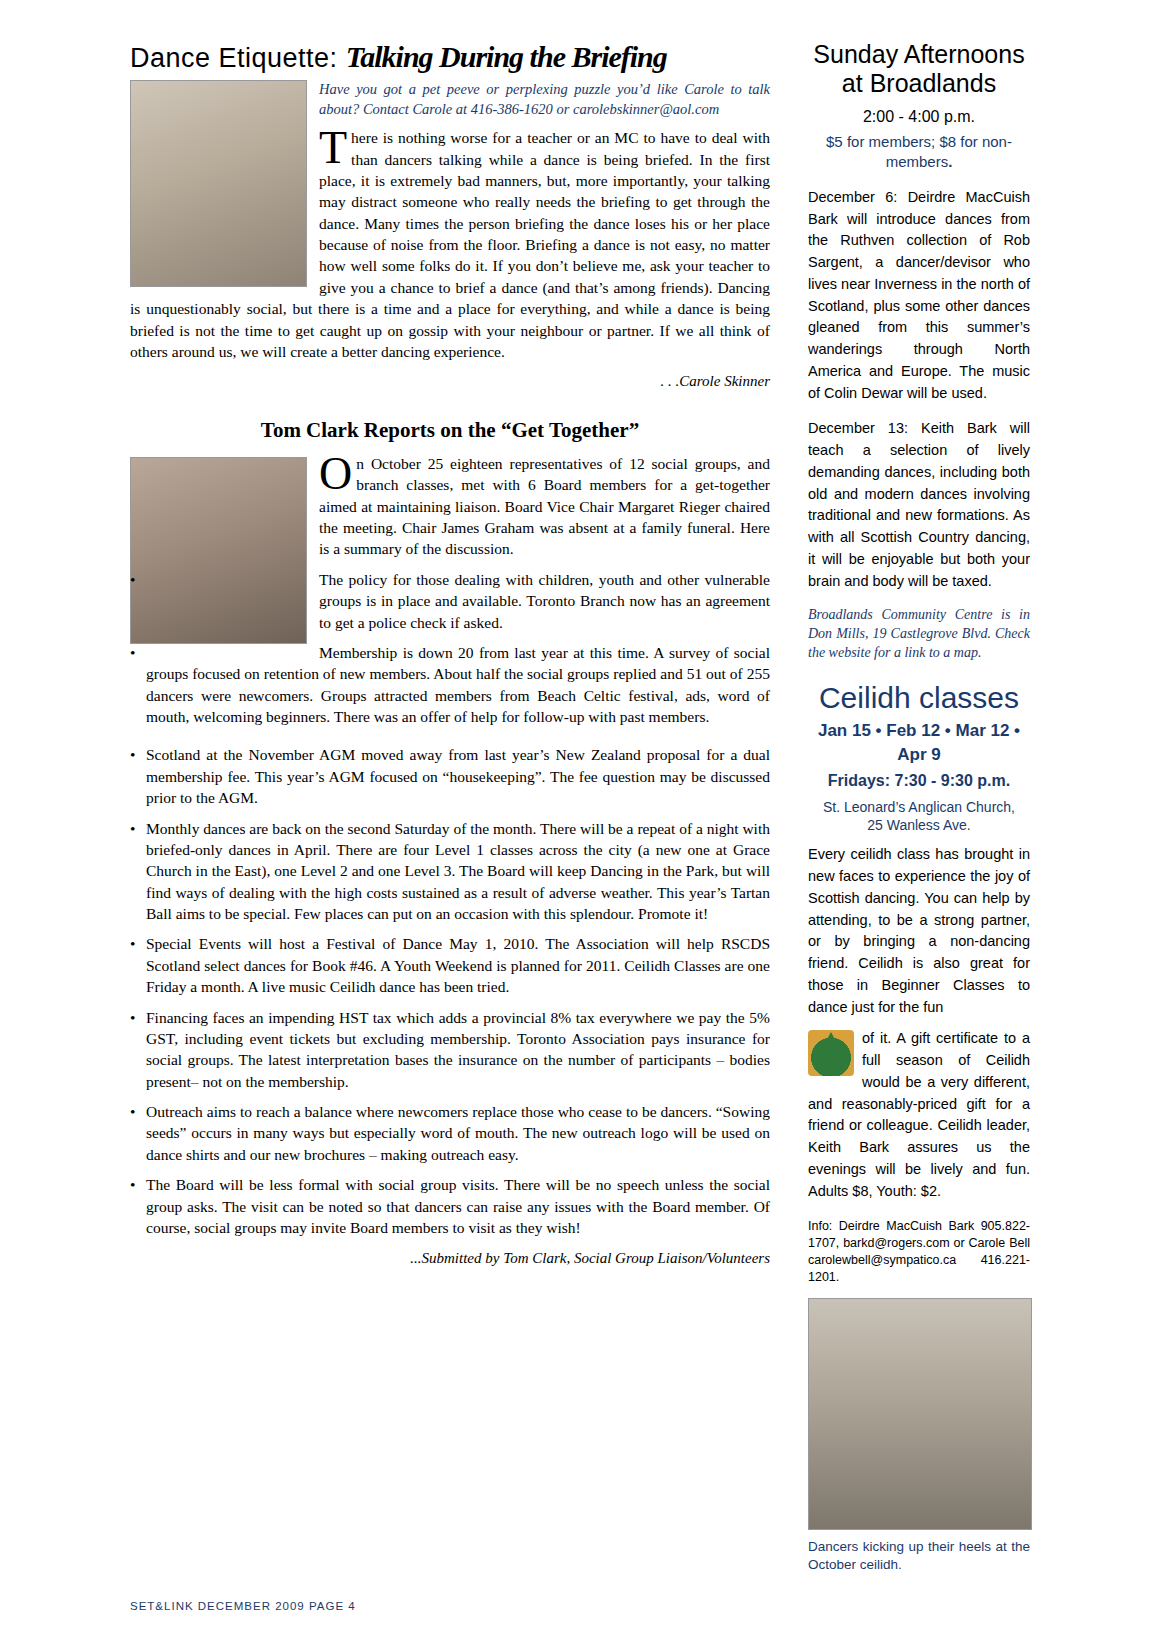Dance Etiquette: Talking During the Briefing
Have you got a pet peeve or perplexing puzzle you’d like Carole to talk about? Contact Carole at 416-386-1620 or carolebskinner@aol.com
There is nothing worse for a teacher or an MC to have to deal with than dancers talking while a dance is being briefed. In the first place, it is extremely bad manners, but, more importantly, your talking may distract someone who really needs the briefing to get through the dance. Many times the person briefing the dance loses his or her place because of noise from the floor. Briefing a dance is not easy, no matter how well some folks do it. If you don’t believe me, ask your teacher to give you a chance to brief a dance (and that’s among friends). Dancing is unquestionably social, but there is a time and a place for everything, and while a dance is being briefed is not the time to get caught up on gossip with your neighbour or partner. If we all think of others around us, we will create a better dancing experience.
. . .Carole Skinner
Tom Clark Reports on the “Get Together”
On October 25 eighteen representatives of 12 social groups, and branch classes, met with 6 Board members for a get-together aimed at maintaining liaison. Board Vice Chair Margaret Rieger chaired the meeting. Chair James Graham was absent at a family funeral. Here is a summary of the discussion.
The policy for those dealing with children, youth and other vulnerable groups is in place and available. Toronto Branch now has an agreement to get a police check if asked.
Membership is down 20 from last year at this time. A survey of social groups focused on retention of new members. About half the social groups replied and 51 out of 255 dancers were newcomers. Groups attracted members from Beach Celtic festival, ads, word of mouth, welcoming beginners. There was an offer of help for follow-up with past members.
Scotland at the November AGM moved away from last year’s New Zealand proposal for a dual membership fee. This year’s AGM focused on “housekeeping”. The fee question may be discussed prior to the AGM.
Monthly dances are back on the second Saturday of the month. There will be a repeat of a night with briefed-only dances in April. There are four Level 1 classes across the city (a new one at Grace Church in the East), one Level 2 and one Level 3. The Board will keep Dancing in the Park, but will find ways of dealing with the high costs sustained as a result of adverse weather. This year’s Tartan Ball aims to be special. Few places can put on an occasion with this splendour. Promote it!
Special Events will host a Festival of Dance May 1, 2010. The Association will help RSCDS Scotland select dances for Book #46. A Youth Weekend is planned for 2011. Ceilidh Classes are one Friday a month. A live music Ceilidh dance has been tried.
Financing faces an impending HST tax which adds a provincial 8% tax everywhere we pay the 5% GST, including event tickets but excluding membership. Toronto Association pays insurance for social groups. The latest interpretation bases the insurance on the number of participants – bodies present– not on the membership.
Outreach aims to reach a balance where newcomers replace those who cease to be dancers. “Sowing seeds” occurs in many ways but especially word of mouth. The new outreach logo will be used on dance shirts and our new brochures – making outreach easy.
The Board will be less formal with social group visits. There will be no speech unless the social group asks. The visit can be noted so that dancers can raise any issues with the Board member. Of course, social groups may invite Board members to visit as they wish!
...Submitted by Tom Clark, Social Group Liaison/Volunteers
Sunday Afternoons
at Broadlands
2:00 - 4:00 p.m.
$5 for members; $8 for non-members.
December 6: Deirdre MacCuish Bark will introduce dances from the Ruthven collection of Rob Sargent, a dancer/devisor who lives near Inverness in the north of Scotland, plus some other dances gleaned from this summer’s wanderings through North America and Europe. The music of Colin Dewar will be used.
December 13: Keith Bark will teach a selection of lively demanding dances, including both old and modern dances involving traditional and new formations. As with all Scottish Country dancing, it will be enjoyable but both your brain and body will be taxed.
Broadlands Community Centre is in Don Mills, 19 Castlegrove Blvd. Check the website for a link to a map.
Ceilidh classes
Jan 15 • Feb 12 • Mar 12 • Apr 9
Fridays: 7:30 - 9:30 p.m.
St. Leonard’s Anglican Church,
25 Wanless Ave.
Every ceilidh class has brought in new faces to experience the joy of Scottish dancing. You can help by attending, to be a strong partner, or by bringing a non-dancing friend. Ceilidh is also great for those in Beginner Classes to dance just for the fun
of it. A gift certificate to a full season of Ceilidh would be a very different, and reasonably-priced gift for a friend or colleague. Ceilidh leader, Keith Bark assures us the evenings will be lively and fun. Adults $8, Youth: $2.
Info: Deirdre MacCuish Bark 905.822-1707, barkd@rogers.com or Carole Bell carolewbell@sympatico.ca 416.221-1201.
Dancers kicking up their heels at the October ceilidh.
SET&LINK DECEMBER 2009 PAGE 4